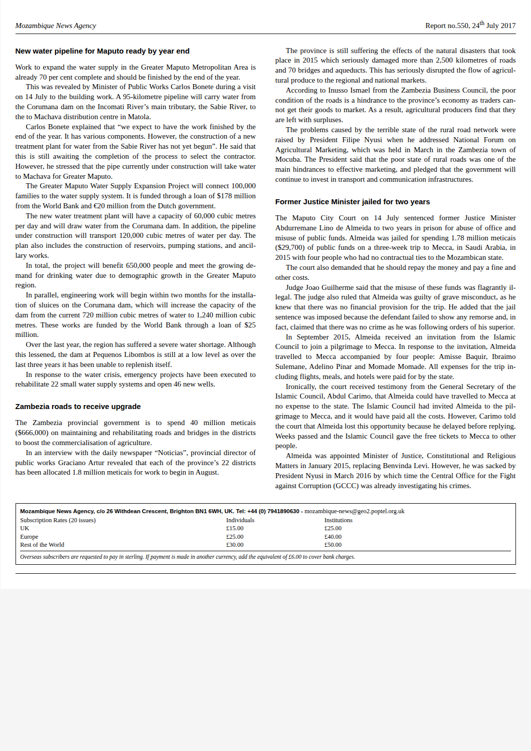Mozambique News Agency
Report no.550, 24th July 2017
New water pipeline for Maputo ready by year end
Work to expand the water supply in the Greater Maputo Metropolitan Area is already 70 per cent complete and should be finished by the end of the year.
This was revealed by Minister of Public Works Carlos Bonete during a visit on 14 July to the building work. A 95-kilometre pipeline will carry water from the Corumana dam on the Incomati River’s main tributary, the Sabie River, to the to Machava distribution centre in Matola.
Carlos Bonete explained that “we expect to have the work finished by the end of the year. It has various components. However, the construction of a new treatment plant for water from the Sabie River has not yet begun”. He said that this is still awaiting the completion of the process to select the contractor. However, he stressed that the pipe currently under construction will take water to Machava for Greater Maputo.
The Greater Maputo Water Supply Expansion Project will connect 100,000 families to the water supply system. It is funded through a loan of $178 million from the World Bank and €20 million from the Dutch government.
The new water treatment plant will have a capacity of 60,000 cubic metres per day and will draw water from the Corumana dam. In addition, the pipeline under construction will transport 120,000 cubic metres of water per day. The plan also includes the construction of reservoirs, pumping stations, and ancillary works.
In total, the project will benefit 650,000 people and meet the growing demand for drinking water due to demographic growth in the Greater Maputo region.
In parallel, engineering work will begin within two months for the installation of sluices on the Corumana dam, which will increase the capacity of the dam from the current 720 million cubic metres of water to 1,240 million cubic metres. These works are funded by the World Bank through a loan of $25 million.
Over the last year, the region has suffered a severe water shortage. Although this lessened, the dam at Pequenos Libombos is still at a low level as over the last three years it has been unable to replenish itself.
In response to the water crisis, emergency projects have been executed to rehabilitate 22 small water supply systems and open 46 new wells.
Zambezia roads to receive upgrade
The Zambezia provincial government is to spend 40 million meticais ($666,000) on maintaining and rehabilitating roads and bridges in the districts to boost the commercialisation of agriculture.
In an interview with the daily newspaper “Noticias”, provincial director of public works Graciano Artur revealed that each of the province’s 22 districts has been allocated 1.8 million meticais for work to begin in August.
The province is still suffering the effects of the natural disasters that took place in 2015 which seriously damaged more than 2,500 kilometres of roads and 70 bridges and aqueducts. This has seriously disrupted the flow of agricultural produce to the regional and national markets.
According to Inusso Ismael from the Zambezia Business Council, the poor condition of the roads is a hindrance to the province’s economy as traders cannot get their goods to market. As a result, agricultural producers find that they are left with surpluses.
The problems caused by the terrible state of the rural road network were raised by President Filipe Nyusi when he addressed National Forum on Agricultural Marketing, which was held in March in the Zambezia town of Mocuba. The President said that the poor state of rural roads was one of the main hindrances to effective marketing, and pledged that the government will continue to invest in transport and communication infrastructures.
Former Justice Minister jailed for two years
The Maputo City Court on 14 July sentenced former Justice Minister Abdurremane Lino de Almeida to two years in prison for abuse of office and misuse of public funds. Almeida was jailed for spending 1.78 million meticais ($29,700) of public funds on a three-week trip to Mecca, in Saudi Arabia, in 2015 with four people who had no contractual ties to the Mozambican state.
The court also demanded that he should repay the money and pay a fine and other costs.
Judge Joao Guilherme said that the misuse of these funds was flagrantly illegal. The judge also ruled that Almeida was guilty of grave misconduct, as he knew that there was no financial provision for the trip. He added that the jail sentence was imposed because the defendant failed to show any remorse and, in fact, claimed that there was no crime as he was following orders of his superior.
In September 2015, Almeida received an invitation from the Islamic Council to join a pilgrimage to Mecca. In response to the invitation, Almeida travelled to Mecca accompanied by four people: Amisse Baquir, Ibraimo Sulemane, Adelino Pinar and Momade Momade. All expenses for the trip including flights, meals, and hotels were paid for by the state.
Ironically, the court received testimony from the General Secretary of the Islamic Council, Abdul Carimo, that Almeida could have travelled to Mecca at no expense to the state. The Islamic Council had invited Almeida to the pilgrimage to Mecca, and it would have paid all the costs. However, Carimo told the court that Almeida lost this opportunity because he delayed before replying. Weeks passed and the Islamic Council gave the free tickets to Mecca to other people.
Almeida was appointed Minister of Justice, Constitutional and Religious Matters in January 2015, replacing Benvinda Levi. However, he was sacked by President Nyusi in March 2016 by which time the Central Office for the Fight against Corruption (GCCC) was already investigating his crimes.
Mozambique News Agency, c/o 26 Withdean Crescent, Brighton BN1 6WH, UK. Tel: +44 (0) 7941890630 - mozambique-news@geo2.poptel.org.uk
| Subscription Rates (20 issues) | Individuals | Institutions |
| UK | £15.00 | £25.00 |
| Europe | £25.00 | £40.00 |
| Rest of the World | £30.00 | £50.00 |
Overseas subscribers are requested to pay in sterling. If payment is made in another currency, add the equivalent of £6.00 to cover bank charges.